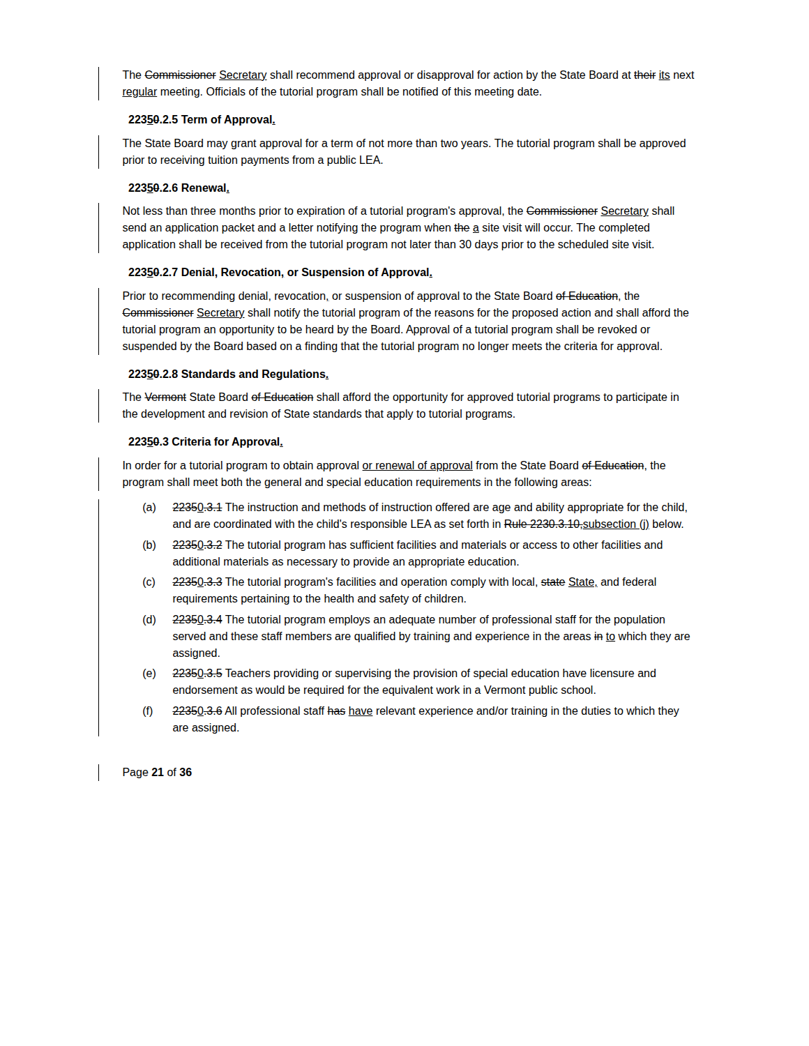The Commissioner Secretary shall recommend approval or disapproval for action by the State Board at their its next regular meeting. Officials of the tutorial program shall be notified of this meeting date.
22350.2.5 Term of Approval.
The State Board may grant approval for a term of not more than two years. The tutorial program shall be approved prior to receiving tuition payments from a public LEA.
22350.2.6 Renewal.
Not less than three months prior to expiration of a tutorial program's approval, the Commissioner Secretary shall send an application packet and a letter notifying the program when the a site visit will occur. The completed application shall be received from the tutorial program not later than 30 days prior to the scheduled site visit.
22350.2.7 Denial, Revocation, or Suspension of Approval.
Prior to recommending denial, revocation, or suspension of approval to the State Board of Education, the Commissioner Secretary shall notify the tutorial program of the reasons for the proposed action and shall afford the tutorial program an opportunity to be heard by the Board. Approval of a tutorial program shall be revoked or suspended by the Board based on a finding that the tutorial program no longer meets the criteria for approval.
22350.2.8 Standards and Regulations.
The Vermont State Board of Education shall afford the opportunity for approved tutorial programs to participate in the development and revision of State standards that apply to tutorial programs.
22350.3 Criteria for Approval.
In order for a tutorial program to obtain approval or renewal of approval from the State Board of Education, the program shall meet both the general and special education requirements in the following areas:
(a) 22350.3.1 The instruction and methods of instruction offered are age and ability appropriate for the child, and are coordinated with the child's responsible LEA as set forth in Rule 2230.3.10,subsection (j) below.
(b) 22350.3.2 The tutorial program has sufficient facilities and materials or access to other facilities and additional materials as necessary to provide an appropriate education.
(c) 22350.3.3 The tutorial program's facilities and operation comply with local, state State, and federal requirements pertaining to the health and safety of children.
(d) 22350.3.4 The tutorial program employs an adequate number of professional staff for the population served and these staff members are qualified by training and experience in the areas in to which they are assigned.
(e) 22350.3.5 Teachers providing or supervising the provision of special education have licensure and endorsement as would be required for the equivalent work in a Vermont public school.
(f) 22350.3.6 All professional staff has have relevant experience and/or training in the duties to which they are assigned.
Page 21 of 36